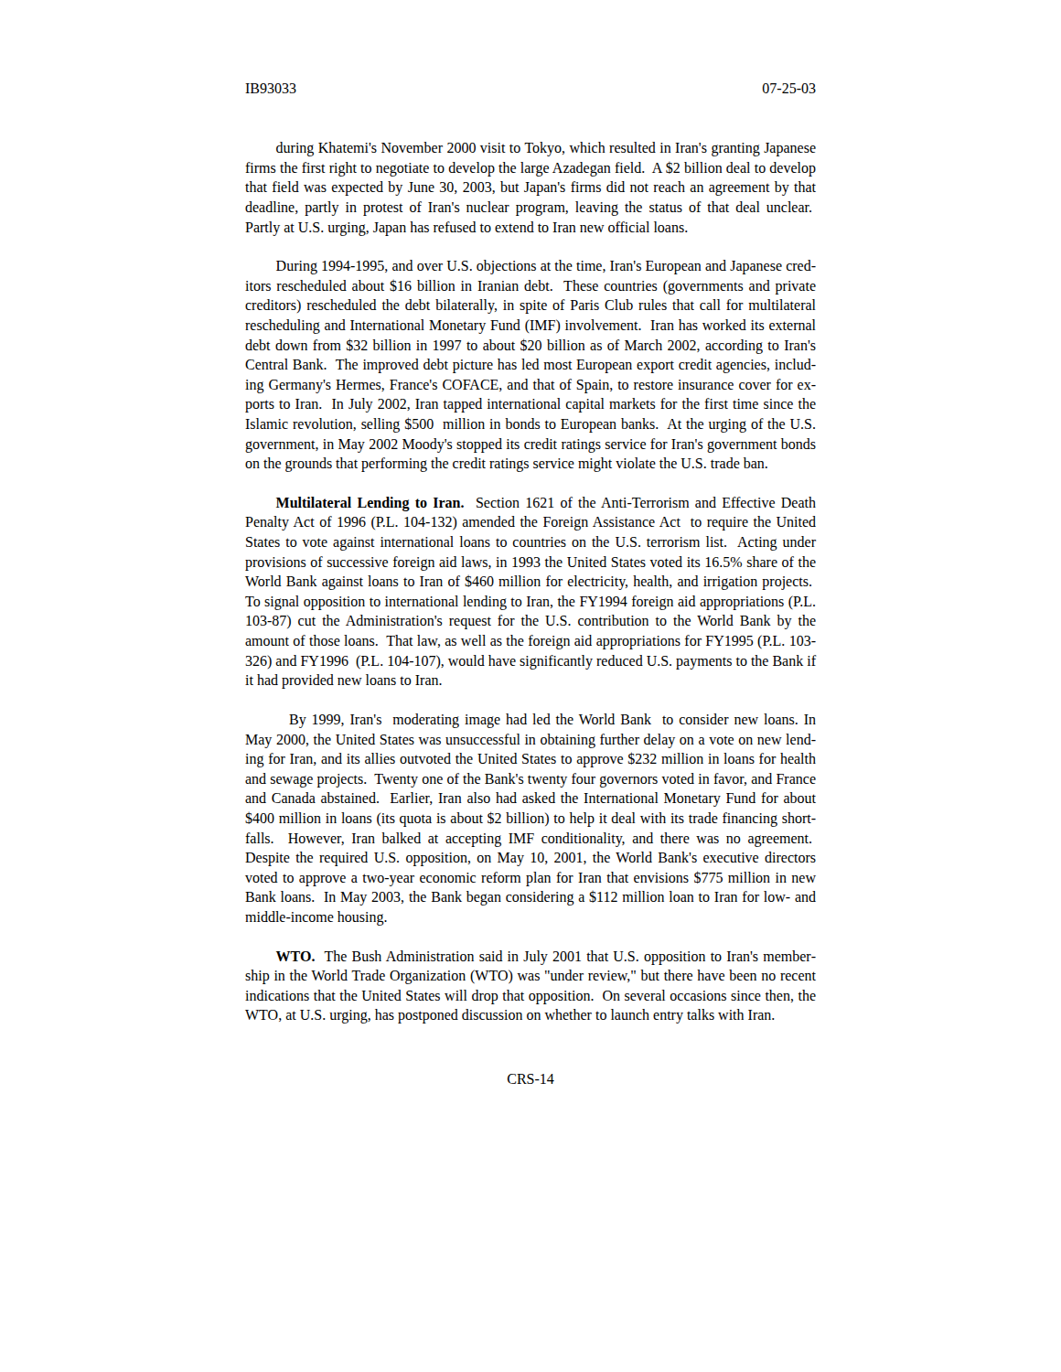IB93033 07-25-03
during Khatemi's November 2000 visit to Tokyo, which resulted in Iran's granting Japanese firms the first right to negotiate to develop the large Azadegan field. A $2 billion deal to develop that field was expected by June 30, 2003, but Japan's firms did not reach an agreement by that deadline, partly in protest of Iran's nuclear program, leaving the status of that deal unclear. Partly at U.S. urging, Japan has refused to extend to Iran new official loans.
During 1994-1995, and over U.S. objections at the time, Iran's European and Japanese creditors rescheduled about $16 billion in Iranian debt. These countries (governments and private creditors) rescheduled the debt bilaterally, in spite of Paris Club rules that call for multilateral rescheduling and International Monetary Fund (IMF) involvement. Iran has worked its external debt down from $32 billion in 1997 to about $20 billion as of March 2002, according to Iran's Central Bank. The improved debt picture has led most European export credit agencies, including Germany's Hermes, France's COFACE, and that of Spain, to restore insurance cover for exports to Iran. In July 2002, Iran tapped international capital markets for the first time since the Islamic revolution, selling $500 million in bonds to European banks. At the urging of the U.S. government, in May 2002 Moody's stopped its credit ratings service for Iran's government bonds on the grounds that performing the credit ratings service might violate the U.S. trade ban.
Multilateral Lending to Iran. Section 1621 of the Anti-Terrorism and Effective Death Penalty Act of 1996 (P.L. 104-132) amended the Foreign Assistance Act to require the United States to vote against international loans to countries on the U.S. terrorism list. Acting under provisions of successive foreign aid laws, in 1993 the United States voted its 16.5% share of the World Bank against loans to Iran of $460 million for electricity, health, and irrigation projects. To signal opposition to international lending to Iran, the FY1994 foreign aid appropriations (P.L. 103-87) cut the Administration's request for the U.S. contribution to the World Bank by the amount of those loans. That law, as well as the foreign aid appropriations for FY1995 (P.L. 103-326) and FY1996 (P.L. 104-107), would have significantly reduced U.S. payments to the Bank if it had provided new loans to Iran.
By 1999, Iran's moderating image had led the World Bank to consider new loans. In May 2000, the United States was unsuccessful in obtaining further delay on a vote on new lending for Iran, and its allies outvoted the United States to approve $232 million in loans for health and sewage projects. Twenty one of the Bank's twenty four governors voted in favor, and France and Canada abstained. Earlier, Iran also had asked the International Monetary Fund for about $400 million in loans (its quota is about $2 billion) to help it deal with its trade financing shortfalls. However, Iran balked at accepting IMF conditionality, and there was no agreement. Despite the required U.S. opposition, on May 10, 2001, the World Bank's executive directors voted to approve a two-year economic reform plan for Iran that envisions $775 million in new Bank loans. In May 2003, the Bank began considering a $112 million loan to Iran for low- and middle-income housing.
WTO. The Bush Administration said in July 2001 that U.S. opposition to Iran's membership in the World Trade Organization (WTO) was "under review," but there have been no recent indications that the United States will drop that opposition. On several occasions since then, the WTO, at U.S. urging, has postponed discussion on whether to launch entry talks with Iran.
CRS-14